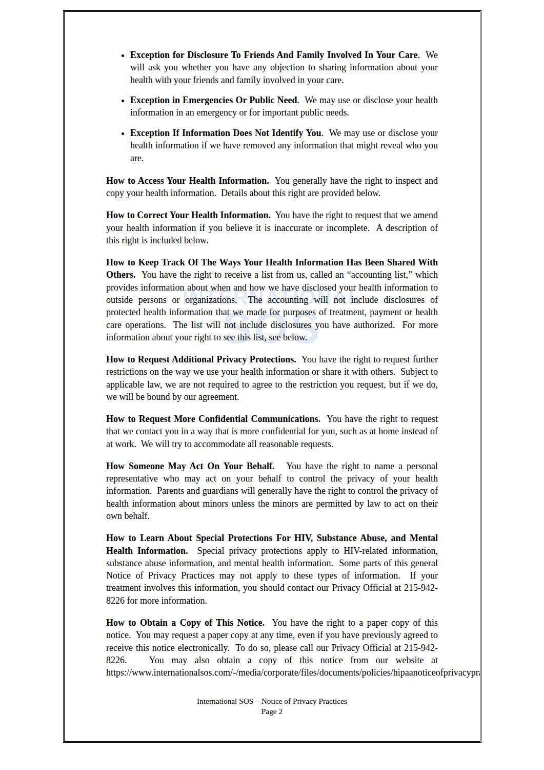INTERNATIONAL SOS
Exception for Disclosure To Friends And Family Involved In Your Care. We will ask you whether you have any objection to sharing information about your health with your friends and family involved in your care.
Exception in Emergencies Or Public Need. We may use or disclose your health information in an emergency or for important public needs.
Exception If Information Does Not Identify You. We may use or disclose your health information if we have removed any information that might reveal who you are.
How to Access Your Health Information. You generally have the right to inspect and copy your health information. Details about this right are provided below.
How to Correct Your Health Information. You have the right to request that we amend your health information if you believe it is inaccurate or incomplete. A description of this right is included below.
How to Keep Track Of The Ways Your Health Information Has Been Shared With Others. You have the right to receive a list from us, called an “accounting list,” which provides information about when and how we have disclosed your health information to outside persons or organizations. The accounting will not include disclosures of protected health information that we made for purposes of treatment, payment or health care operations. The list will not include disclosures you have authorized. For more information about your right to see this list, see below.
How to Request Additional Privacy Protections. You have the right to request further restrictions on the way we use your health information or share it with others. Subject to applicable law, we are not required to agree to the restriction you request, but if we do, we will be bound by our agreement.
How to Request More Confidential Communications. You have the right to request that we contact you in a way that is more confidential for you, such as at home instead of at work. We will try to accommodate all reasonable requests.
How Someone May Act On Your Behalf. You have the right to name a personal representative who may act on your behalf to control the privacy of your health information. Parents and guardians will generally have the right to control the privacy of health information about minors unless the minors are permitted by law to act on their own behalf.
How to Learn About Special Protections For HIV, Substance Abuse, and Mental Health Information. Special privacy protections apply to HIV-related information, substance abuse information, and mental health information. Some parts of this general Notice of Privacy Practices may not apply to these types of information. If your treatment involves this information, you should contact our Privacy Official at 215-942-8226 for more information.
How to Obtain a Copy of This Notice. You have the right to a paper copy of this notice. You may request a paper copy at any time, even if you have previously agreed to receive this notice electronically. To do so, please call our Privacy Official at 215-942-8226. You may also obtain a copy of this notice from our website at https://www.internationalsos.com/-/media/corporate/files/documents/policies/hipaanoticeofprivacypractices.pdf.
International SOS – Notice of Privacy Practices
Page 2